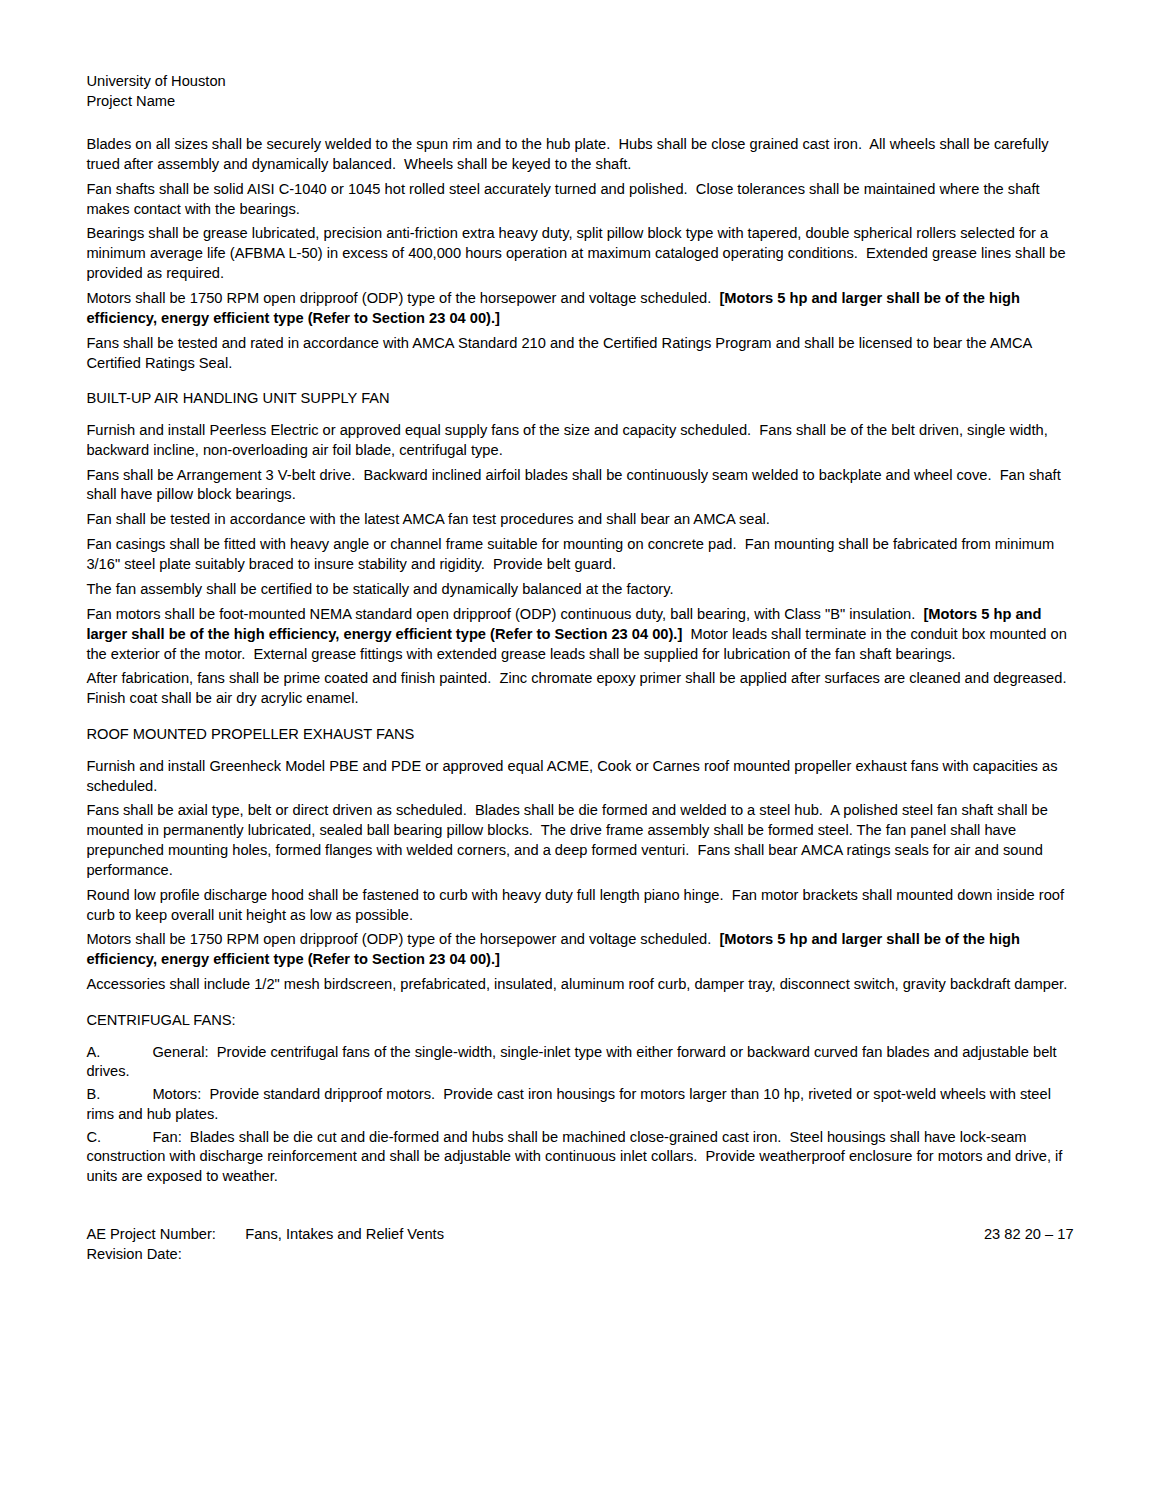University of Houston
Project Name
Blades on all sizes shall be securely welded to the spun rim and to the hub plate. Hubs shall be close grained cast iron. All wheels shall be carefully trued after assembly and dynamically balanced. Wheels shall be keyed to the shaft.
Fan shafts shall be solid AISI C-1040 or 1045 hot rolled steel accurately turned and polished. Close tolerances shall be maintained where the shaft makes contact with the bearings.
Bearings shall be grease lubricated, precision anti-friction extra heavy duty, split pillow block type with tapered, double spherical rollers selected for a minimum average life (AFBMA L-50) in excess of 400,000 hours operation at maximum cataloged operating conditions. Extended grease lines shall be provided as required.
Motors shall be 1750 RPM open dripproof (ODP) type of the horsepower and voltage scheduled. [Motors 5 hp and larger shall be of the high efficiency, energy efficient type (Refer to Section 23 04 00).]
Fans shall be tested and rated in accordance with AMCA Standard 210 and the Certified Ratings Program and shall be licensed to bear the AMCA Certified Ratings Seal.
BUILT-UP AIR HANDLING UNIT SUPPLY FAN
Furnish and install Peerless Electric or approved equal supply fans of the size and capacity scheduled. Fans shall be of the belt driven, single width, backward incline, non-overloading air foil blade, centrifugal type.
Fans shall be Arrangement 3 V-belt drive. Backward inclined airfoil blades shall be continuously seam welded to backplate and wheel cove. Fan shaft shall have pillow block bearings.
Fan shall be tested in accordance with the latest AMCA fan test procedures and shall bear an AMCA seal.
Fan casings shall be fitted with heavy angle or channel frame suitable for mounting on concrete pad. Fan mounting shall be fabricated from minimum 3/16" steel plate suitably braced to insure stability and rigidity. Provide belt guard.
The fan assembly shall be certified to be statically and dynamically balanced at the factory.
Fan motors shall be foot-mounted NEMA standard open dripproof (ODP) continuous duty, ball bearing, with Class "B" insulation. [Motors 5 hp and larger shall be of the high efficiency, energy efficient type (Refer to Section 23 04 00).] Motor leads shall terminate in the conduit box mounted on the exterior of the motor. External grease fittings with extended grease leads shall be supplied for lubrication of the fan shaft bearings.
After fabrication, fans shall be prime coated and finish painted. Zinc chromate epoxy primer shall be applied after surfaces are cleaned and degreased. Finish coat shall be air dry acrylic enamel.
ROOF MOUNTED PROPELLER EXHAUST FANS
Furnish and install Greenheck Model PBE and PDE or approved equal ACME, Cook or Carnes roof mounted propeller exhaust fans with capacities as scheduled.
Fans shall be axial type, belt or direct driven as scheduled. Blades shall be die formed and welded to a steel hub. A polished steel fan shaft shall be mounted in permanently lubricated, sealed ball bearing pillow blocks. The drive frame assembly shall be formed steel. The fan panel shall have prepunched mounting holes, formed flanges with welded corners, and a deep formed venturi. Fans shall bear AMCA ratings seals for air and sound performance.
Round low profile discharge hood shall be fastened to curb with heavy duty full length piano hinge. Fan motor brackets shall mounted down inside roof curb to keep overall unit height as low as possible.
Motors shall be 1750 RPM open dripproof (ODP) type of the horsepower and voltage scheduled. [Motors 5 hp and larger shall be of the high efficiency, energy efficient type (Refer to Section 23 04 00).]
Accessories shall include 1/2" mesh birdscreen, prefabricated, insulated, aluminum roof curb, damper tray, disconnect switch, gravity backdraft damper.
CENTRIFUGAL FANS:
A. General: Provide centrifugal fans of the single-width, single-inlet type with either forward or backward curved fan blades and adjustable belt drives.
B. Motors: Provide standard dripproof motors. Provide cast iron housings for motors larger than 10 hp, riveted or spot-weld wheels with steel rims and hub plates.
C. Fan: Blades shall be die cut and die-formed and hubs shall be machined close-grained cast iron. Steel housings shall have lock-seam construction with discharge reinforcement and shall be adjustable with continuous inlet collars. Provide weatherproof enclosure for motors and drive, if units are exposed to weather.
AE Project Number:
Revision Date:
Fans, Intakes and Relief Vents
23 82 20 – 17